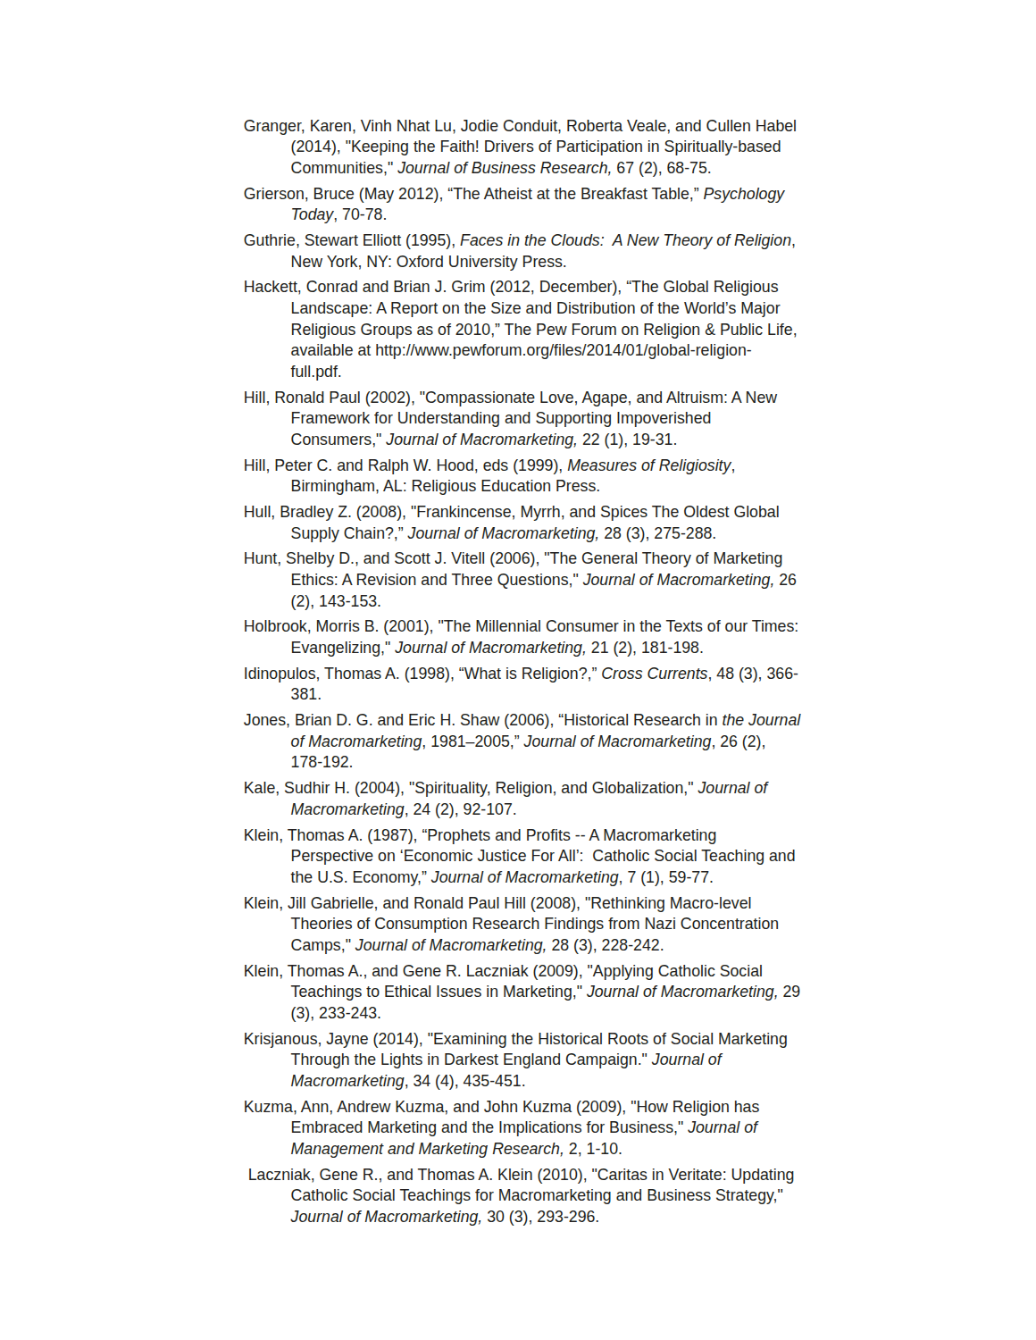Granger, Karen, Vinh Nhat Lu, Jodie Conduit, Roberta Veale, and Cullen Habel (2014), "Keeping the Faith! Drivers of Participation in Spiritually-based Communities," Journal of Business Research, 67 (2), 68-75.
Grierson, Bruce (May 2012), “The Atheist at the Breakfast Table,” Psychology Today, 70-78.
Guthrie, Stewart Elliott (1995), Faces in the Clouds: A New Theory of Religion, New York, NY: Oxford University Press.
Hackett, Conrad and Brian J. Grim (2012, December), “The Global Religious Landscape: A Report on the Size and Distribution of the World’s Major Religious Groups as of 2010,” The Pew Forum on Religion & Public Life, available at http://www.pewforum.org/files/2014/01/global-religion-full.pdf.
Hill, Ronald Paul (2002), "Compassionate Love, Agape, and Altruism: A New Framework for Understanding and Supporting Impoverished Consumers," Journal of Macromarketing, 22 (1), 19-31.
Hill, Peter C. and Ralph W. Hood, eds (1999), Measures of Religiosity, Birmingham, AL: Religious Education Press.
Hull, Bradley Z. (2008), "Frankincense, Myrrh, and Spices The Oldest Global Supply Chain?,” Journal of Macromarketing, 28 (3), 275-288.
Hunt, Shelby D., and Scott J. Vitell (2006), "The General Theory of Marketing Ethics: A Revision and Three Questions," Journal of Macromarketing, 26 (2), 143-153.
Holbrook, Morris B. (2001), "The Millennial Consumer in the Texts of our Times: Evangelizing," Journal of Macromarketing, 21 (2), 181-198.
Idinopulos, Thomas A. (1998), “What is Religion?,” Cross Currents, 48 (3), 366-381.
Jones, Brian D. G. and Eric H. Shaw (2006), “Historical Research in the Journal of Macromarketing, 1981–2005,” Journal of Macromarketing, 26 (2), 178-192.
Kale, Sudhir H. (2004), "Spirituality, Religion, and Globalization," Journal of Macromarketing, 24 (2), 92-107.
Klein, Thomas A. (1987), “Prophets and Profits -- A Macromarketing Perspective on ‘Economic Justice For All’: Catholic Social Teaching and the U.S. Economy,” Journal of Macromarketing, 7 (1), 59-77.
Klein, Jill Gabrielle, and Ronald Paul Hill (2008), "Rethinking Macro-level Theories of Consumption Research Findings from Nazi Concentration Camps," Journal of Macromarketing, 28 (3), 228-242.
Klein, Thomas A., and Gene R. Laczniak (2009), "Applying Catholic Social Teachings to Ethical Issues in Marketing," Journal of Macromarketing, 29 (3), 233-243.
Krisjanous, Jayne (2014), "Examining the Historical Roots of Social Marketing Through the Lights in Darkest England Campaign." Journal of Macromarketing, 34 (4), 435-451.
Kuzma, Ann, Andrew Kuzma, and John Kuzma (2009), "How Religion has Embraced Marketing and the Implications for Business," Journal of Management and Marketing Research, 2, 1-10.
Laczniak, Gene R., and Thomas A. Klein (2010), "Caritas in Veritate: Updating Catholic Social Teachings for Macromarketing and Business Strategy," Journal of Macromarketing, 30 (3), 293-296.